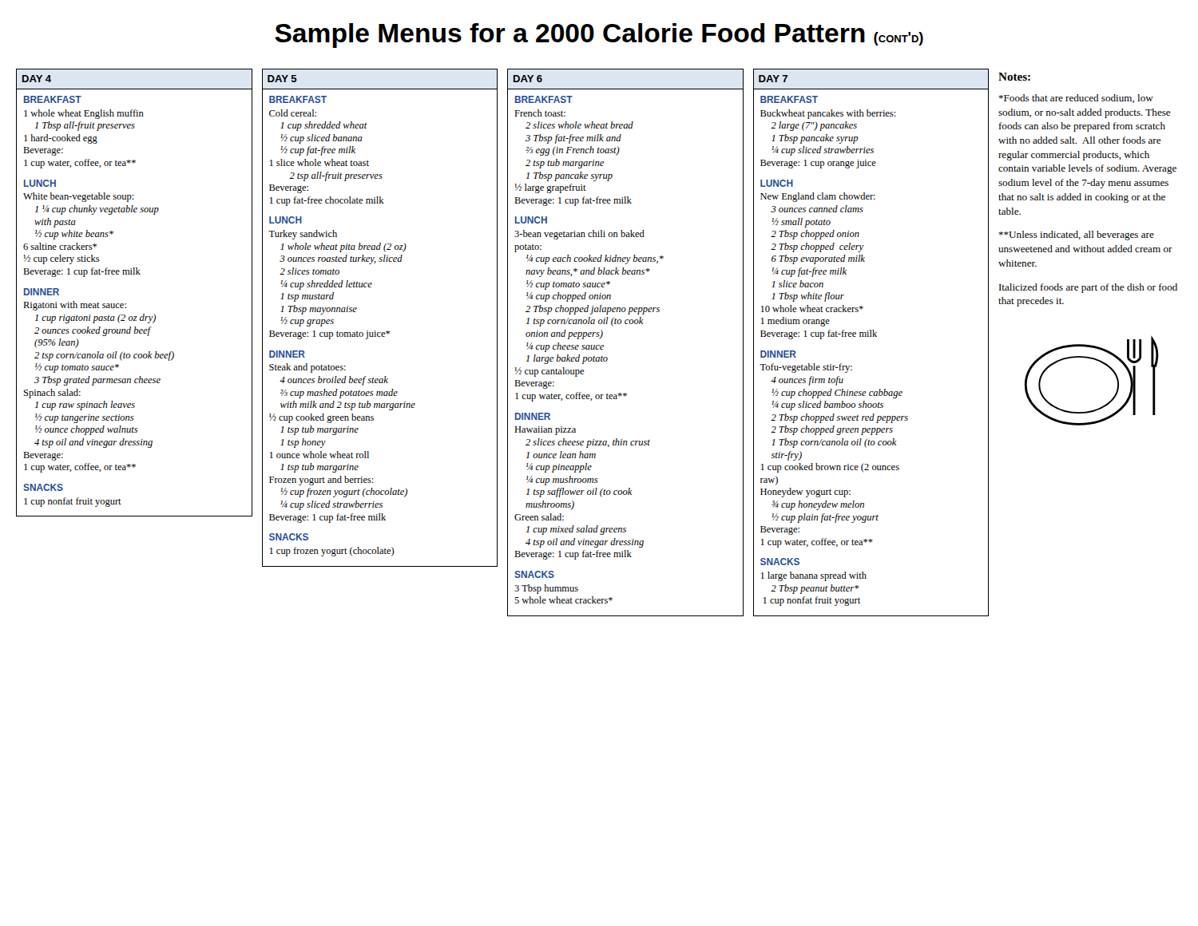Sample Menus for a 2000 Calorie Food Pattern (cont'd)
DAY 4
BREAKFAST
1 whole wheat English muffin
1 Tbsp all-fruit preserves
1 hard-cooked egg
Beverage:
1 cup water, coffee, or tea**
LUNCH
White bean-vegetable soup:
1 ¼ cup chunky vegetable soup
with pasta
½ cup white beans*
6 saltine crackers*
½ cup celery sticks
Beverage: 1 cup fat-free milk
DINNER
Rigatoni with meat sauce:
1 cup rigatoni pasta (2 oz dry)
2 ounces cooked ground beef
(95% lean)
2 tsp corn/canola oil (to cook beef)
½ cup tomato sauce*
3 Tbsp grated parmesan cheese
Spinach salad:
1 cup raw spinach leaves
½ cup tangerine sections
½ ounce chopped walnuts
4 tsp oil and vinegar dressing
Beverage:
1 cup water, coffee, or tea**
SNACKS
1 cup nonfat fruit yogurt
DAY 5
BREAKFAST
Cold cereal:
1 cup shredded wheat
½ cup sliced banana
½ cup fat-free milk
1 slice whole wheat toast
2 tsp all-fruit preserves
Beverage:
1 cup fat-free chocolate milk
LUNCH
Turkey sandwich
1 whole wheat pita bread (2 oz)
3 ounces roasted turkey, sliced
2 slices tomato
¼ cup shredded lettuce
1 tsp mustard
1 Tbsp mayonnaise
½ cup grapes
Beverage: 1 cup tomato juice*
DINNER
Steak and potatoes:
4 ounces broiled beef steak
⅔ cup mashed potatoes made
with milk and 2 tsp tub margarine
½ cup cooked green beans
1 tsp tub margarine
1 tsp honey
1 ounce whole wheat roll
1 tsp tub margarine
Frozen yogurt and berries:
½ cup frozen yogurt (chocolate)
¼ cup sliced strawberries
Beverage: 1 cup fat-free milk
SNACKS
1 cup frozen yogurt (chocolate)
DAY 6
BREAKFAST
French toast:
2 slices whole wheat bread
3 Tbsp fat-free milk and
⅔ egg (in French toast)
2 tsp tub margarine
1 Tbsp pancake syrup
½ large grapefruit
Beverage: 1 cup fat-free milk
LUNCH
3-bean vegetarian chili on baked
potato:
¼ cup each cooked kidney beans,*
navy beans,* and black beans*
½ cup tomato sauce*
¼ cup chopped onion
2 Tbsp chopped jalapeno peppers
1 tsp corn/canola oil (to cook
onion and peppers)
¼ cup cheese sauce
1 large baked potato
½ cup cantaloupe
Beverage:
1 cup water, coffee, or tea**
DINNER
Hawaiian pizza
2 slices cheese pizza, thin crust
1 ounce lean ham
¼ cup pineapple
¼ cup mushrooms
1 tsp safflower oil (to cook
mushrooms)
Green salad:
1 cup mixed salad greens
4 tsp oil and vinegar dressing
Beverage: 1 cup fat-free milk
SNACKS
3 Tbsp hummus
5 whole wheat crackers*
DAY 7
BREAKFAST
Buckwheat pancakes with berries:
2 large (7") pancakes
1 Tbsp pancake syrup
¼ cup sliced strawberries
Beverage: 1 cup orange juice
LUNCH
New England clam chowder:
3 ounces canned clams
½ small potato
2 Tbsp chopped onion
2 Tbsp chopped celery
6 Tbsp evaporated milk
¼ cup fat-free milk
1 slice bacon
1 Tbsp white flour
10 whole wheat crackers*
1 medium orange
Beverage: 1 cup fat-free milk
DINNER
Tofu-vegetable stir-fry:
4 ounces firm tofu
½ cup chopped Chinese cabbage
¼ cup sliced bamboo shoots
2 Tbsp chopped sweet red peppers
2 Tbsp chopped green peppers
1 Tbsp corn/canola oil (to cook
stir-fry)
1 cup cooked brown rice (2 ounces
raw)
Honeydew yogurt cup:
¾ cup honeydew melon
½ cup plain fat-free yogurt
Beverage:
1 cup water, coffee, or tea**
SNACKS
1 large banana spread with
2 Tbsp peanut butter*
1 cup nonfat fruit yogurt
Notes:
*Foods that are reduced sodium, low sodium, or no-salt added products. These foods can also be prepared from scratch with no added salt. All other foods are regular commercial products, which contain variable levels of sodium. Average sodium level of the 7-day menu assumes that no salt is added in cooking or at the table.
**Unless indicated, all beverages are unsweetened and without added cream or whitener.
Italicized foods are part of the dish or food that precedes it.